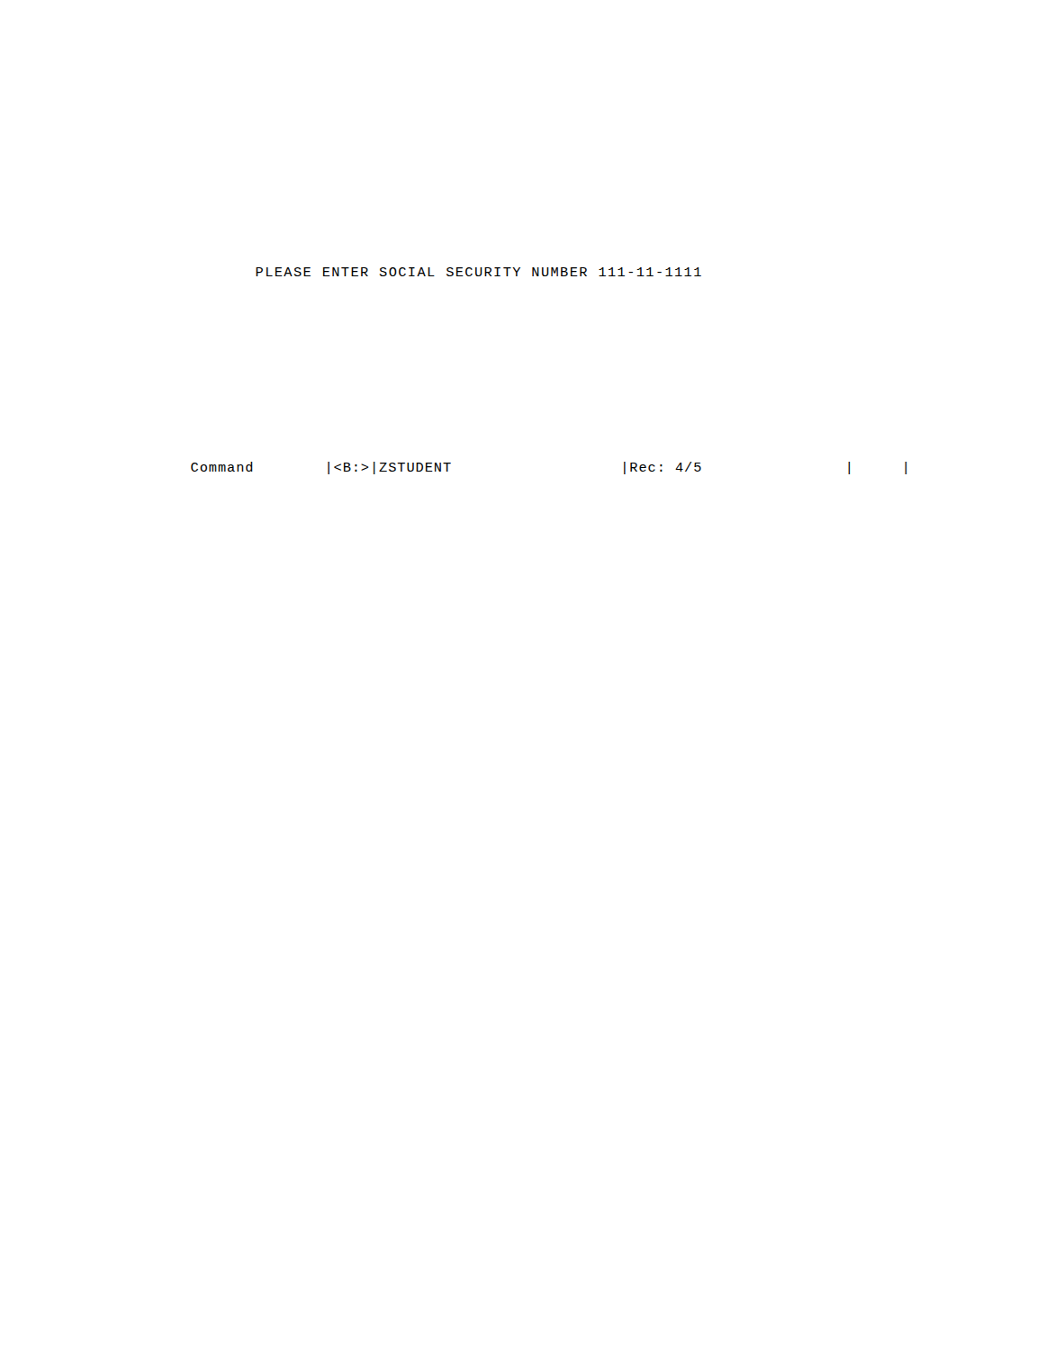PLEASE ENTER SOCIAL SECURITY NUMBER 111-11-1111
Command|<B:>|ZSTUDENT |Rec: 4/5 | |